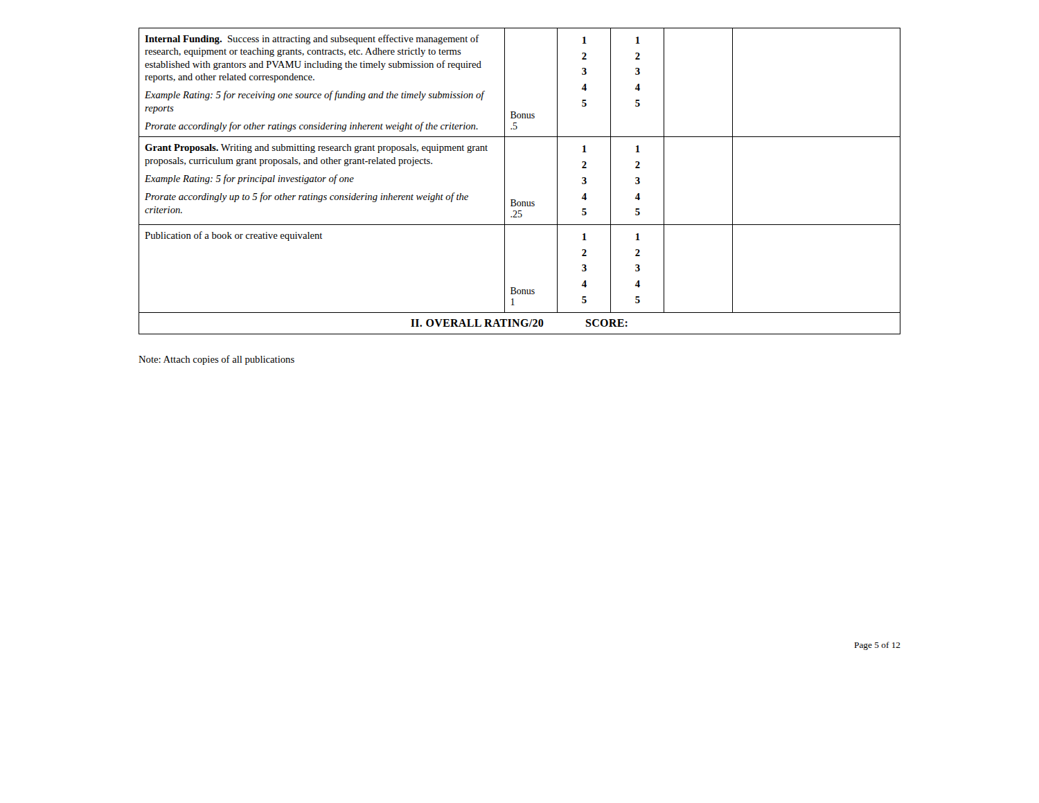| Internal Funding. Success in attracting and subsequent effective management of research, equipment or teaching grants, contracts, etc. Adhere strictly to terms established with grantors and PVAMU including the timely submission of required reports, and other related correspondence. Example Rating: 5 for receiving one source of funding and the timely submission of reports Prorate accordingly for other ratings considering inherent weight of the criterion. | Bonus .5 | 1 2 3 4 5 | 1 2 3 4 5 | | |
| Grant Proposals. Writing and submitting research grant proposals, equipment grant proposals, curriculum grant proposals, and other grant-related projects. Example Rating: 5 for principal investigator of one Prorate accordingly up to 5 for other ratings considering inherent weight of the criterion. | Bonus .25 | 1 2 3 4 5 | 1 2 3 4 5 | | |
| Publication of a book or creative equivalent | Bonus 1 | 1 2 3 4 5 | 1 2 3 4 5 | | |
| II. OVERALL RATING/20 SCORE: |
Note: Attach copies of all publications
Page 5 of 12